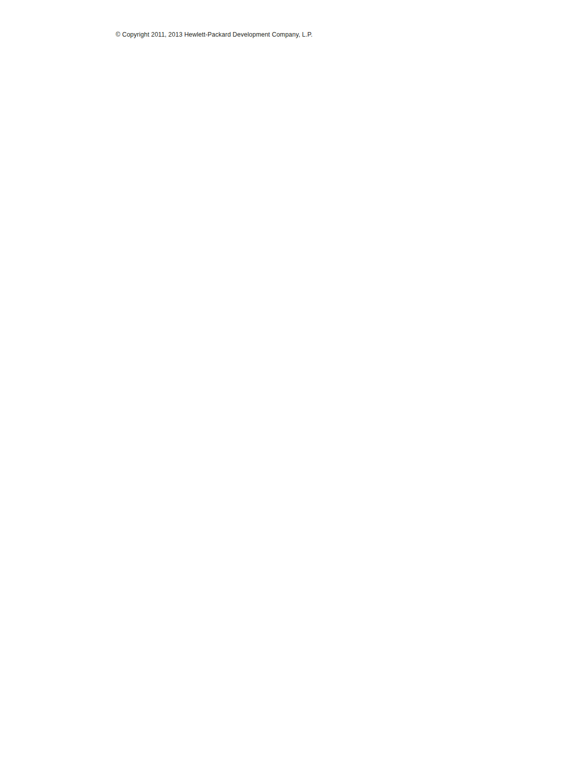© Copyright 2011, 2013 Hewlett-Packard Development Company, L.P.